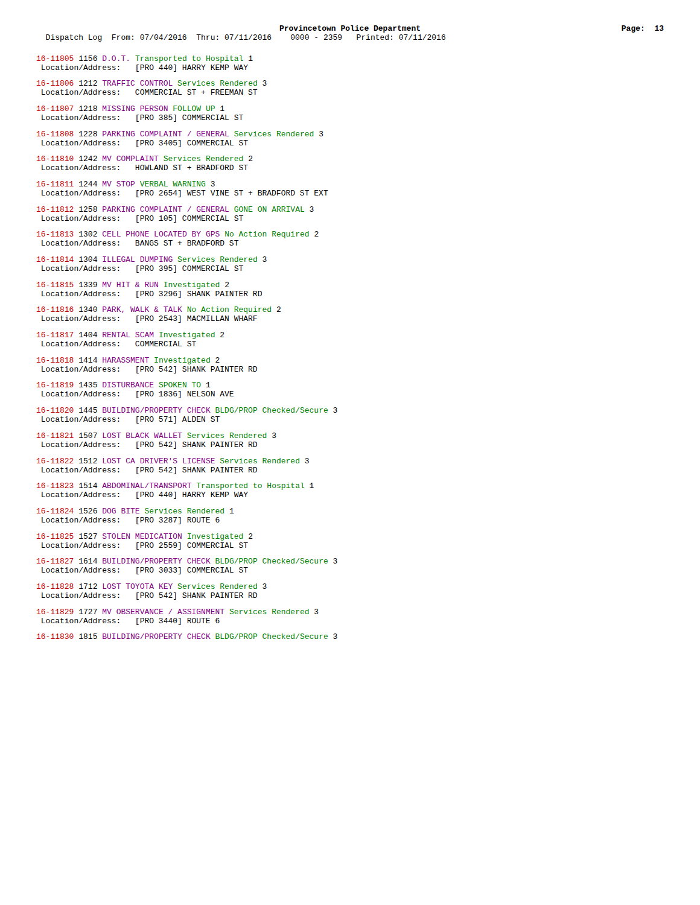Provincetown Police Department Page: 13
Dispatch Log From: 07/04/2016 Thru: 07/11/2016 0000 - 2359 Printed: 07/11/2016
16-11805 1156 D.O.T. Transported to Hospital 1
Location/Address: [PRO 440] HARRY KEMP WAY
16-11806 1212 TRAFFIC CONTROL Services Rendered 3
Location/Address: COMMERCIAL ST + FREEMAN ST
16-11807 1218 MISSING PERSON FOLLOW UP 1
Location/Address: [PRO 385] COMMERCIAL ST
16-11808 1228 PARKING COMPLAINT / GENERAL Services Rendered 3
Location/Address: [PRO 3405] COMMERCIAL ST
16-11810 1242 MV COMPLAINT Services Rendered 2
Location/Address: HOWLAND ST + BRADFORD ST
16-11811 1244 MV STOP VERBAL WARNING 3
Location/Address: [PRO 2654] WEST VINE ST + BRADFORD ST EXT
16-11812 1258 PARKING COMPLAINT / GENERAL GONE ON ARRIVAL 3
Location/Address: [PRO 105] COMMERCIAL ST
16-11813 1302 CELL PHONE LOCATED BY GPS No Action Required 2
Location/Address: BANGS ST + BRADFORD ST
16-11814 1304 ILLEGAL DUMPING Services Rendered 3
Location/Address: [PRO 395] COMMERCIAL ST
16-11815 1339 MV HIT & RUN Investigated 2
Location/Address: [PRO 3296] SHANK PAINTER RD
16-11816 1340 PARK, WALK & TALK No Action Required 2
Location/Address: [PRO 2543] MACMILLAN WHARF
16-11817 1404 RENTAL SCAM Investigated 2
Location/Address: COMMERCIAL ST
16-11818 1414 HARASSMENT Investigated 2
Location/Address: [PRO 542] SHANK PAINTER RD
16-11819 1435 DISTURBANCE SPOKEN TO 1
Location/Address: [PRO 1836] NELSON AVE
16-11820 1445 BUILDING/PROPERTY CHECK BLDG/PROP Checked/Secure 3
Location/Address: [PRO 571] ALDEN ST
16-11821 1507 LOST BLACK WALLET Services Rendered 3
Location/Address: [PRO 542] SHANK PAINTER RD
16-11822 1512 LOST CA DRIVER'S LICENSE Services Rendered 3
Location/Address: [PRO 542] SHANK PAINTER RD
16-11823 1514 ABDOMINAL/TRANSPORT Transported to Hospital 1
Location/Address: [PRO 440] HARRY KEMP WAY
16-11824 1526 DOG BITE Services Rendered 1
Location/Address: [PRO 3287] ROUTE 6
16-11825 1527 STOLEN MEDICATION Investigated 2
Location/Address: [PRO 2559] COMMERCIAL ST
16-11827 1614 BUILDING/PROPERTY CHECK BLDG/PROP Checked/Secure 3
Location/Address: [PRO 3033] COMMERCIAL ST
16-11828 1712 LOST TOYOTA KEY Services Rendered 3
Location/Address: [PRO 542] SHANK PAINTER RD
16-11829 1727 MV OBSERVANCE / ASSIGNMENT Services Rendered 3
Location/Address: [PRO 3440] ROUTE 6
16-11830 1815 BUILDING/PROPERTY CHECK BLDG/PROP Checked/Secure 3